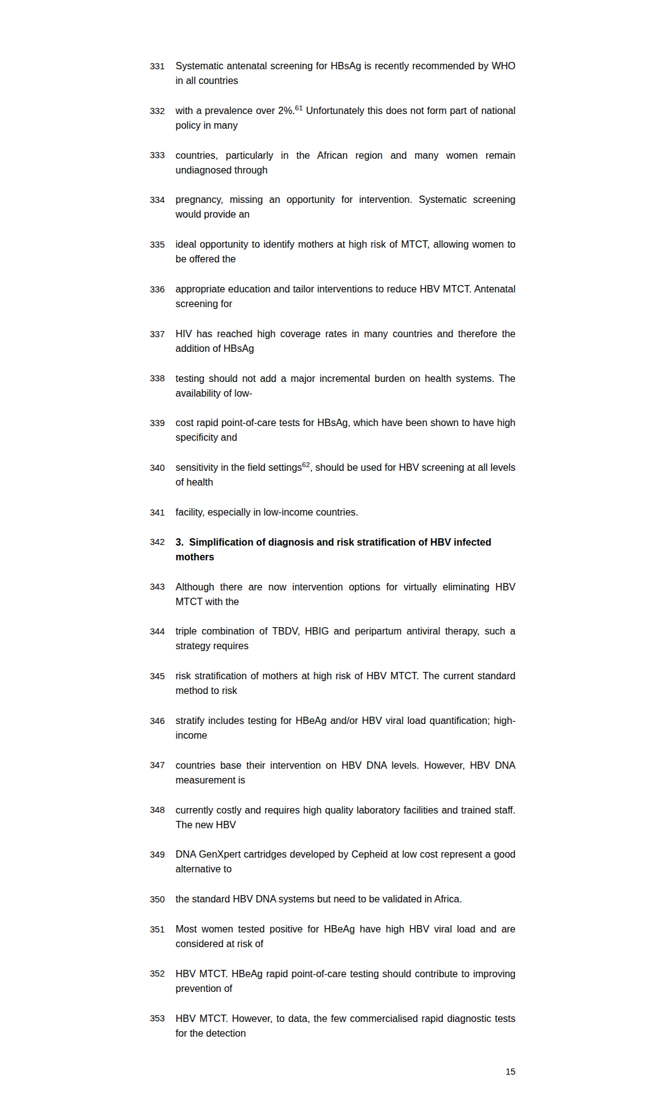331 Systematic antenatal screening for HBsAg is recently recommended by WHO in all countries
332 with a prevalence over 2%.61 Unfortunately this does not form part of national policy in many
333 countries, particularly in the African region and many women remain undiagnosed through
334 pregnancy, missing an opportunity for intervention. Systematic screening would provide an
335 ideal opportunity to identify mothers at high risk of MTCT, allowing women to be offered the
336 appropriate education and tailor interventions to reduce HBV MTCT. Antenatal screening for
337 HIV has reached high coverage rates in many countries and therefore the addition of HBsAg
338 testing should not add a major incremental burden on health systems. The availability of low-
339 cost rapid point-of-care tests for HBsAg, which have been shown to have high specificity and
340 sensitivity in the field settings62, should be used for HBV screening at all levels of health
341 facility, especially in low-income countries.
3423. Simplification of diagnosis and risk stratification of HBV infected mothers
343 Although there are now intervention options for virtually eliminating HBV MTCT with the
344 triple combination of TBDV, HBIG and peripartum antiviral therapy, such a strategy requires
345 risk stratification of mothers at high risk of HBV MTCT. The current standard method to risk
346 stratify includes testing for HBeAg and/or HBV viral load quantification; high-income
347 countries base their intervention on HBV DNA levels. However, HBV DNA measurement is
348 currently costly and requires high quality laboratory facilities and trained staff. The new HBV
349 DNA GenXpert cartridges developed by Cepheid at low cost represent a good alternative to
350 the standard HBV DNA systems but need to be validated in Africa.
351 Most women tested positive for HBeAg have high HBV viral load and are considered at risk of
352 HBV MTCT. HBeAg rapid point-of-care testing should contribute to improving prevention of
353 HBV MTCT. However, to data, the few commercialised rapid diagnostic tests for the detection
15